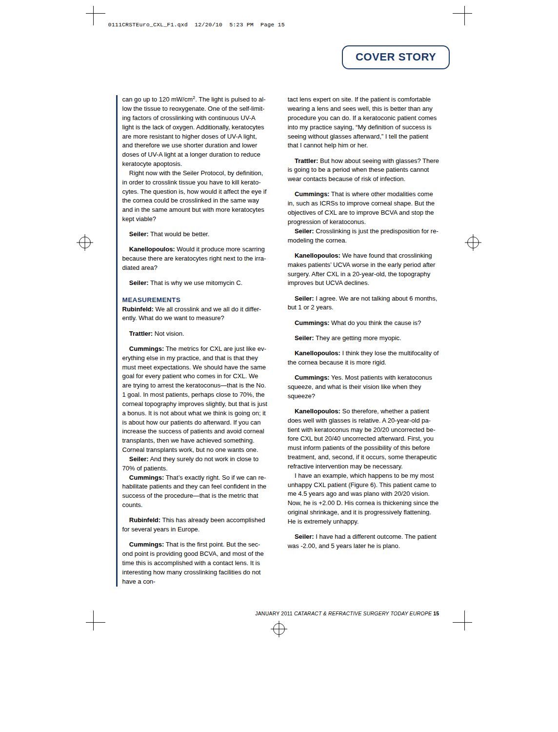0111CRSTEuro_CXL_F1.qxd 12/20/10 5:23 PM Page 15
Cover Story
can go up to 120 mW/cm2. The light is pulsed to allow the tissue to reoxygenate. One of the self-limiting factors of crosslinking with continuous UV-A light is the lack of oxygen. Additionally, keratocytes are more resistant to higher doses of UV-A light, and therefore we use shorter duration and lower doses of UV-A light at a longer duration to reduce keratocyte apoptosis.
Right now with the Seiler Protocol, by definition, in order to crosslink tissue you have to kill keratocytes. The question is, how would it affect the eye if the cornea could be crosslinked in the same way and in the same amount but with more keratocytes kept viable?
Seiler: That would be better.
Kanellopoulos: Would it produce more scarring because there are keratocytes right next to the irradiated area?
Seiler: That is why we use mitomycin C.
Measurements
Rubinfeld: We all crosslink and we all do it differently. What do we want to measure?
Trattler: Not vision.
Cummings: The metrics for CXL are just like everything else in my practice, and that is that they must meet expectations. We should have the same goal for every patient who comes in for CXL. We are trying to arrest the keratoconus—that is the No. 1 goal. In most patients, perhaps close to 70%, the corneal topography improves slightly, but that is just a bonus. It is not about what we think is going on; it is about how our patients do afterward. If you can increase the success of patients and avoid corneal transplants, then we have achieved something. Corneal transplants work, but no one wants one.
Seiler: And they surely do not work in close to 70% of patients.
Cummings: That’s exactly right. So if we can rehabilitate patients and they can feel confident in the success of the procedure—that is the metric that counts.
Rubinfeld: This has already been accomplished for several years in Europe.
Cummings: That is the first point. But the second point is providing good BCVA, and most of the time this is accomplished with a contact lens. It is interesting how many crosslinking facilities do not have a con-
tact lens expert on site. If the patient is comfortable wearing a lens and sees well, this is better than any procedure you can do. If a keratoconic patient comes into my practice saying, “My definition of success is seeing without glasses afterward,” I tell the patient that I cannot help him or her.
Trattler: But how about seeing with glasses? There is going to be a period when these patients cannot wear contacts because of risk of infection.
Cummings: That is where other modalities come in, such as ICRSs to improve corneal shape. But the objectives of CXL are to improve BCVA and stop the progression of keratoconus.
Seiler: Crosslinking is just the predisposition for remodeling the cornea.
Kanellopoulos: We have found that crosslinking makes patients’ UCVA worse in the early period after surgery. After CXL in a 20-year-old, the topography improves but UCVA declines.
Seiler: I agree. We are not talking about 6 months, but 1 or 2 years.
Cummings: What do you think the cause is?
Seiler: They are getting more myopic.
Kanellopoulos: I think they lose the multifocality of the cornea because it is more rigid.
Cummings: Yes. Most patients with keratoconus squeeze, and what is their vision like when they squeeze?
Kanellopoulos: So therefore, whether a patient does well with glasses is relative. A 20-year-old patient with keratoconus may be 20/20 uncorrected before CXL but 20/40 uncorrected afterward. First, you must inform patients of the possibility of this before treatment, and, second, if it occurs, some therapeutic refractive intervention may be necessary.
I have an example, which happens to be my most unhappy CXL patient (Figure 6). This patient came to me 4.5 years ago and was plano with 20/20 vision. Now, he is +2.00 D. His cornea is thickening since the original shrinkage, and it is progressively flattening. He is extremely unhappy.
Seiler: I have had a different outcome. The patient was -2.00, and 5 years later he is plano.
JANUARY 2011 CATARACT & REFRACTIVE SURGERY TODAY EUROPE 15